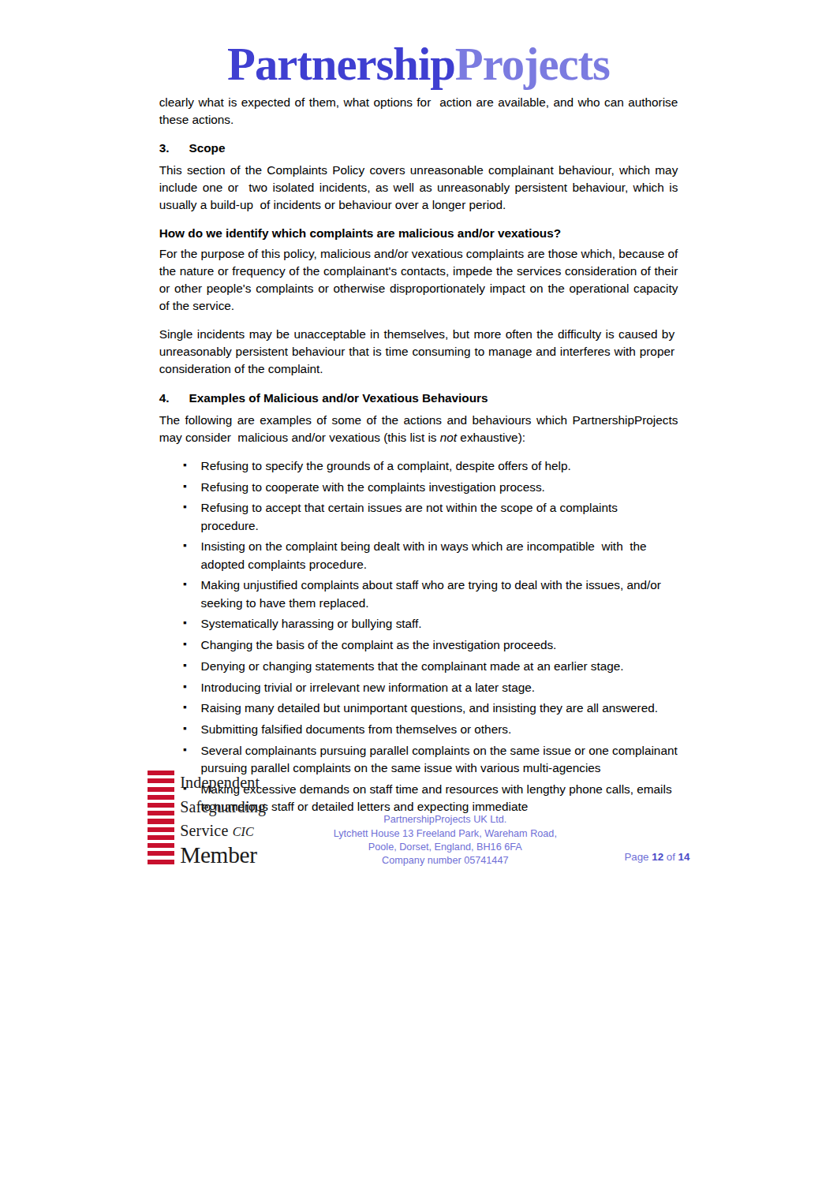Partnership Projects
clearly what is expected of them, what options for action are available, and who can authorise these actions.
3. Scope
This section of the Complaints Policy covers unreasonable complainant behaviour, which may include one or two isolated incidents, as well as unreasonably persistent behaviour, which is usually a build-up of incidents or behaviour over a longer period.
How do we identify which complaints are malicious and/or vexatious?
For the purpose of this policy, malicious and/or vexatious complaints are those which, because of the nature or frequency of the complainant's contacts, impede the services consideration of their or other people's complaints or otherwise disproportionately impact on the operational capacity of the service.
Single incidents may be unacceptable in themselves, but more often the difficulty is caused by unreasonably persistent behaviour that is time consuming to manage and interferes with proper consideration of the complaint.
4. Examples of Malicious and/or Vexatious Behaviours
The following are examples of some of the actions and behaviours which PartnershipProjects may consider malicious and/or vexatious (this list is not exhaustive):
Refusing to specify the grounds of a complaint, despite offers of help.
Refusing to cooperate with the complaints investigation process.
Refusing to accept that certain issues are not within the scope of a complaints procedure.
Insisting on the complaint being dealt with in ways which are incompatible with the adopted complaints procedure.
Making unjustified complaints about staff who are trying to deal with the issues, and/or seeking to have them replaced.
Systematically harassing or bullying staff.
Changing the basis of the complaint as the investigation proceeds.
Denying or changing statements that the complainant made at an earlier stage.
Introducing trivial or irrelevant new information at a later stage.
Raising many detailed but unimportant questions, and insisting they are all answered.
Submitting falsified documents from themselves or others.
Several complainants pursuing parallel complaints on the same issue or one complainant pursuing parallel complaints on the same issue with various multi-agencies
Making excessive demands on staff time and resources with lengthy phone calls, emails to numerous staff or detailed letters and expecting immediate
Independent
Safeguarding
Service CIC
Member
PartnershipProjects UK Ltd.
Lytchett House 13 Freeland Park, Wareham Road,
Poole, Dorset, England, BH16 6FA
Company number 05741447
Page 12 of 14